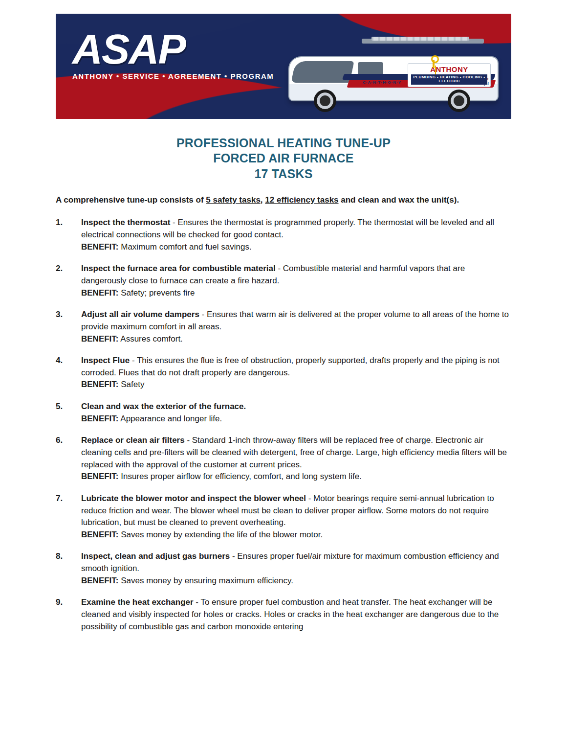ASAP
ANTHONY • SERVICE • AGREEMENT • PROGRAM
ANTHONY
PLUMBING • HEATING • COOLING • ELECTRIC
Technicians You Can TRUST
With Your House Keys!
C·A·N·T·H·O·N·Y
PROFESSIONAL HEATING TUNE-UP FORCED AIR FURNACE 17 TASKS
A comprehensive tune-up consists of 5 safety tasks, 12 efficiency tasks and clean and wax the unit(s).
Inspect the thermostat - Ensures the thermostat is programmed properly. The thermostat will be leveled and all electrical connections will be checked for good contact.
BENEFIT: Maximum comfort and fuel savings.
Inspect the furnace area for combustible material - Combustible material and harmful vapors that are dangerously close to furnace can create a fire hazard.
BENEFIT: Safety; prevents fire
Adjust all air volume dampers - Ensures that warm air is delivered at the proper volume to all areas of the home to provide maximum comfort in all areas.
BENEFIT: Assures comfort.
Inspect Flue - This ensures the flue is free of obstruction, properly supported, drafts properly and the piping is not corroded. Flues that do not draft properly are dangerous.
BENEFIT: Safety
Clean and wax the exterior of the furnace.
BENEFIT: Appearance and longer life.
Replace or clean air filters - Standard 1-inch throw-away filters will be replaced free of charge. Electronic air cleaning cells and pre-filters will be cleaned with detergent, free of charge. Large, high efficiency media filters will be replaced with the approval of the customer at current prices.
BENEFIT: Insures proper airflow for efficiency, comfort, and long system life.
Lubricate the blower motor and inspect the blower wheel - Motor bearings require semi-annual lubrication to reduce friction and wear. The blower wheel must be clean to deliver proper airflow. Some motors do not require lubrication, but must be cleaned to prevent overheating.
BENEFIT: Saves money by extending the life of the blower motor.
Inspect, clean and adjust gas burners - Ensures proper fuel/air mixture for maximum combustion efficiency and smooth ignition.
BENEFIT: Saves money by ensuring maximum efficiency.
Examine the heat exchanger - To ensure proper fuel combustion and heat transfer. The heat exchanger will be cleaned and visibly inspected for holes or cracks. Holes or cracks in the heat exchanger are dangerous due to the possibility of combustible gas and carbon monoxide entering